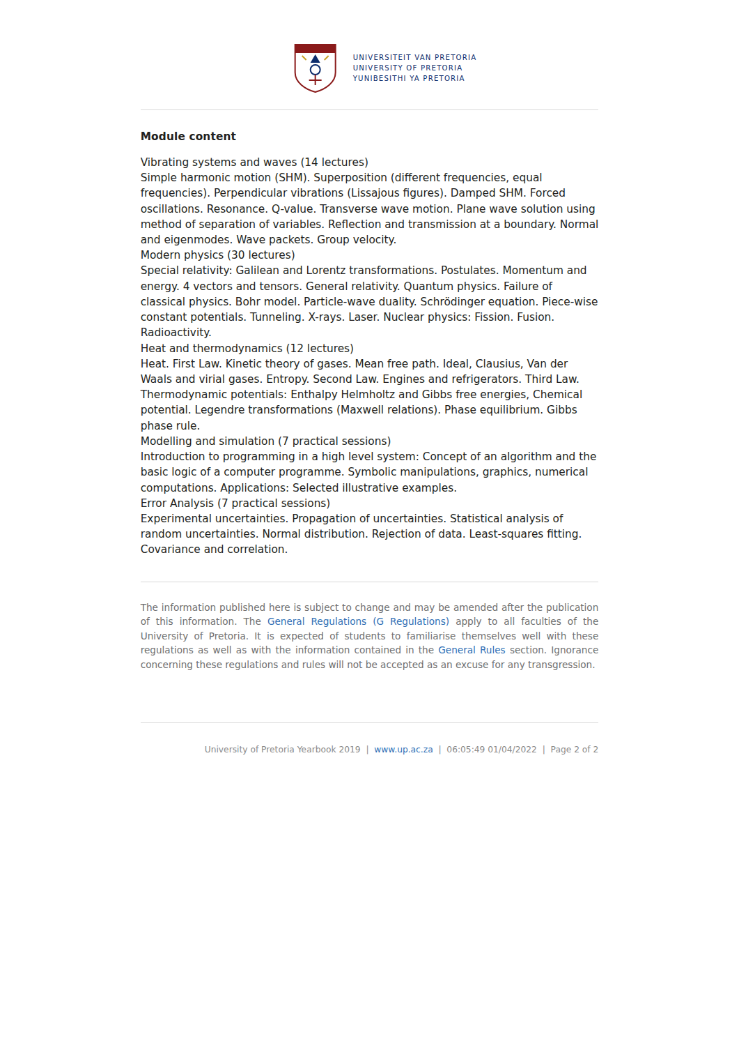Universiteit van Pretoria
University of Pretoria
Yunibesithi ya Pretoria
Module content
Vibrating systems and waves (14 lectures)
Simple harmonic motion (SHM). Superposition (different frequencies, equal frequencies). Perpendicular vibrations (Lissajous figures). Damped SHM. Forced oscillations. Resonance. Q-value. Transverse wave motion. Plane wave solution using method of separation of variables. Reflection and transmission at a boundary. Normal and eigenmodes. Wave packets. Group velocity.
Modern physics (30 lectures)
Special relativity: Galilean and Lorentz transformations. Postulates. Momentum and energy. 4 vectors and tensors. General relativity. Quantum physics. Failure of classical physics. Bohr model. Particle-wave duality. Schrödinger equation. Piece-wise constant potentials. Tunneling. X-rays. Laser. Nuclear physics: Fission. Fusion. Radioactivity.
Heat and thermodynamics (12 lectures)
Heat. First Law. Kinetic theory of gases. Mean free path. Ideal, Clausius, Van der Waals and virial gases. Entropy. Second Law. Engines and refrigerators. Third Law. Thermodynamic potentials: Enthalpy Helmholtz and Gibbs free energies, Chemical potential. Legendre transformations (Maxwell relations). Phase equilibrium. Gibbs phase rule.
Modelling and simulation (7 practical sessions)
Introduction to programming in a high level system: Concept of an algorithm and the basic logic of a computer programme. Symbolic manipulations, graphics, numerical computations. Applications: Selected illustrative examples.
Error Analysis (7 practical sessions)
Experimental uncertainties. Propagation of uncertainties. Statistical analysis of random uncertainties. Normal distribution. Rejection of data. Least-squares fitting. Covariance and correlation.
The information published here is subject to change and may be amended after the publication of this information. The General Regulations (G Regulations) apply to all faculties of the University of Pretoria. It is expected of students to familiarise themselves well with these regulations as well as with the information contained in the General Rules section. Ignorance concerning these regulations and rules will not be accepted as an excuse for any transgression.
University of Pretoria Yearbook 2019 | www.up.ac.za | 06:05:49 01/04/2022 | Page 2 of 2